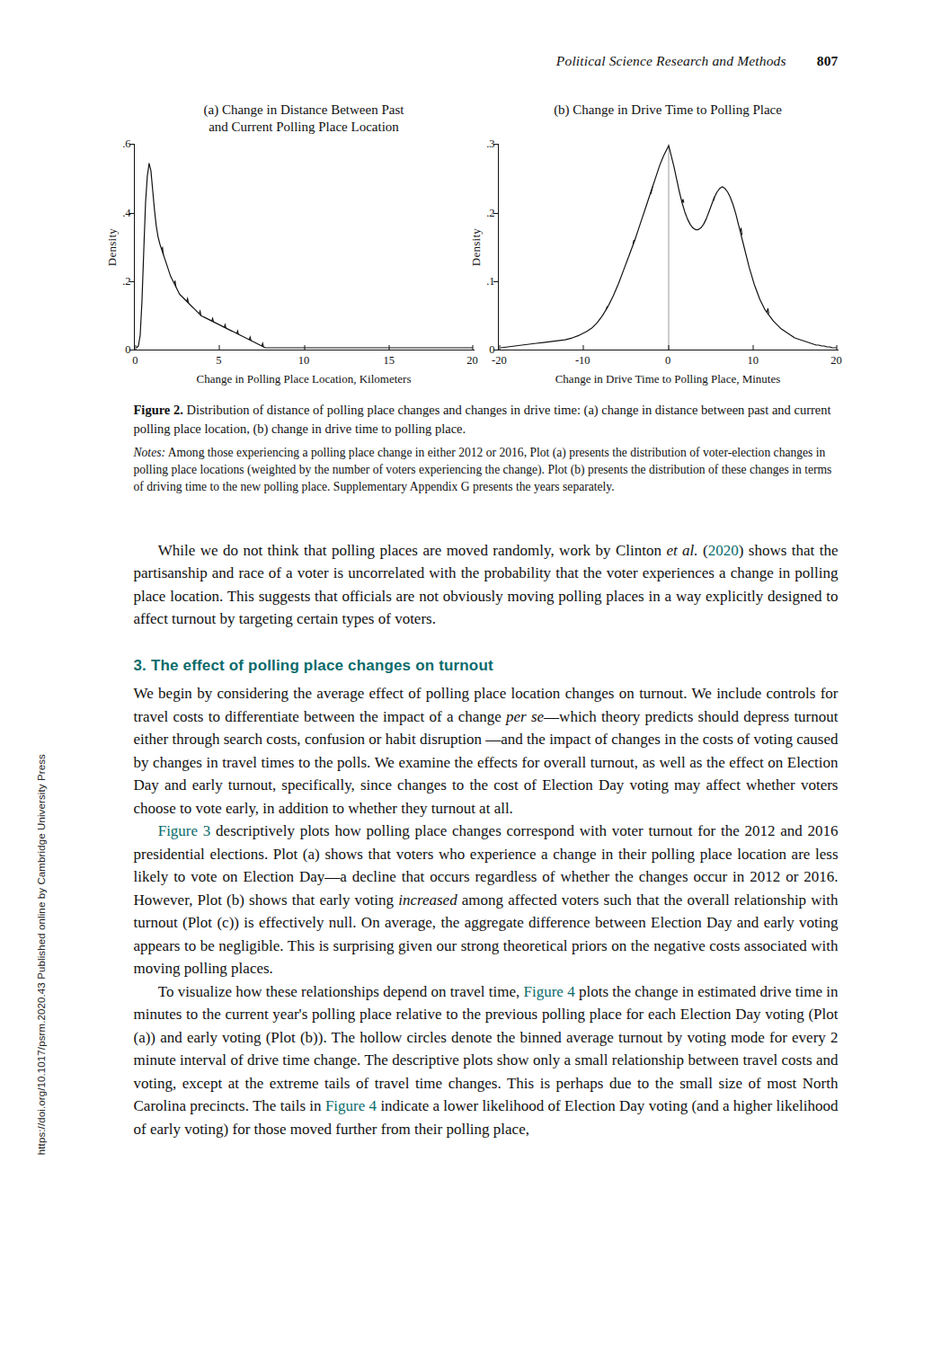Political Science Research and Methods 807
(a) Change in Distance Between Past
and Current Polling Place Location
Density
.6 .4 .2 0
0 5 10 15 20
Change in Polling Place Location, Kilometers
(b) Change in Drive Time to Polling Place
Density
.3 .2 .1 0
-20 -10 0 10 20
Change in Drive Time to Polling Place, Minutes
Figure 2. Distribution of distance of polling place changes and changes in drive time: (a) change in distance between past and current polling place location, (b) change in drive time to polling place.
Notes: Among those experiencing a polling place change in either 2012 or 2016, Plot (a) presents the distribution of voter-election changes in polling place locations (weighted by the number of voters experiencing the change). Plot (b) presents the distribution of these changes in terms of driving time to the new polling place. Supplementary Appendix G presents the years separately.
While we do not think that polling places are moved randomly, work by Clinton et al. (2020) shows that the partisanship and race of a voter is uncorrelated with the probability that the voter experiences a change in polling place location. This suggests that officials are not obviously moving polling places in a way explicitly designed to affect turnout by targeting certain types of voters.
3. The effect of polling place changes on turnout
We begin by considering the average effect of polling place location changes on turnout. We include controls for travel costs to differentiate between the impact of a change per se—which theory predicts should depress turnout either through search costs, confusion or habit disruption —and the impact of changes in the costs of voting caused by changes in travel times to the polls. We examine the effects for overall turnout, as well as the effect on Election Day and early turnout, specifically, since changes to the cost of Election Day voting may affect whether voters choose to vote early, in addition to whether they turnout at all.
Figure 3 descriptively plots how polling place changes correspond with voter turnout for the 2012 and 2016 presidential elections. Plot (a) shows that voters who experience a change in their polling place location are less likely to vote on Election Day—a decline that occurs regardless of whether the changes occur in 2012 or 2016. However, Plot (b) shows that early voting increased among affected voters such that the overall relationship with turnout (Plot (c)) is effectively null. On average, the aggregate difference between Election Day and early voting appears to be negligible. This is surprising given our strong theoretical priors on the negative costs associated with moving polling places.
To visualize how these relationships depend on travel time, Figure 4 plots the change in estimated drive time in minutes to the current year's polling place relative to the previous polling place for each Election Day voting (Plot (a)) and early voting (Plot (b)). The hollow circles denote the binned average turnout by voting mode for every 2 minute interval of drive time change. The descriptive plots show only a small relationship between travel costs and voting, except at the extreme tails of travel time changes. This is perhaps due to the small size of most North Carolina precincts. The tails in Figure 4 indicate a lower likelihood of Election Day voting (and a higher likelihood of early voting) for those moved further from their polling place,
https://doi.org/10.1017/psrm.2020.43 Published online by Cambridge University Press